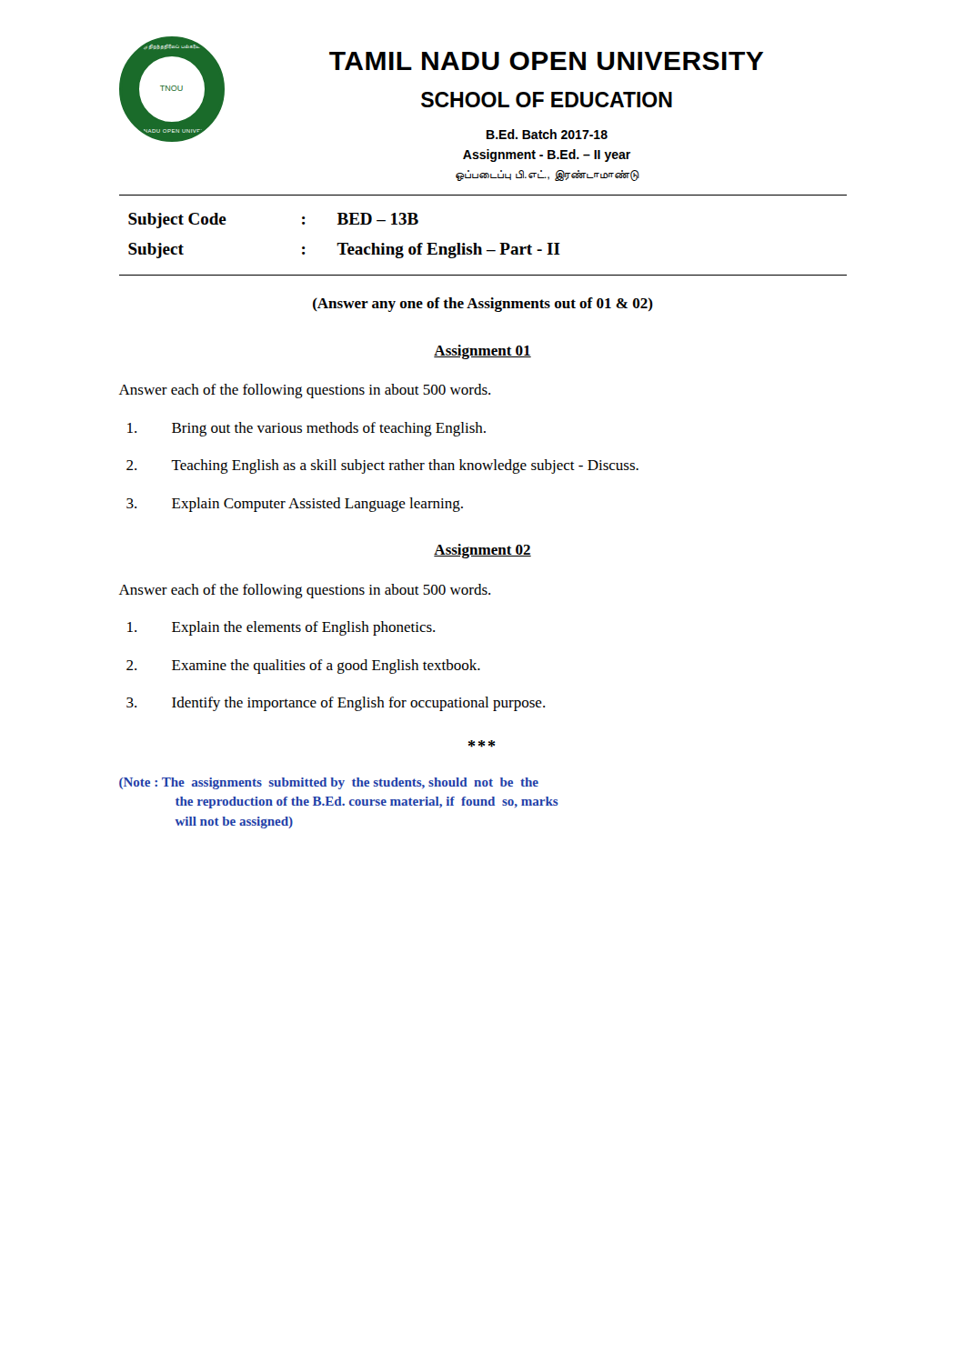தமிழ்நாடு திறந்தநிலைப் பல்கலைக்கழகம்
TNOU
TAMIL NADU OPEN UNIVERSITY
TAMIL NADU OPEN UNIVERSITY
SCHOOL OF EDUCATION
B.Ed. Batch 2017-18
Assignment - B.Ed. – II year
ஒப்படைப்பு பி.எட்., இரண்டாமாண்டு
| Subject Code | : | BED – 13B |
| Subject | : | Teaching of English – Part - II |
(Answer any one of the Assignments out of 01 & 02)
Assignment 01
Answer each of the following questions in about 500 words.
Bring out the various methods of teaching English.
Teaching English as a skill subject rather than knowledge subject - Discuss.
Explain Computer Assisted Language learning.
Assignment 02
Answer each of the following questions in about 500 words.
Explain the elements of English phonetics.
Examine the qualities of a good English textbook.
Identify the importance of English for occupational purpose.
***
(Note : The assignments submitted by the students, should not be the the reproduction of the B.Ed. course material, if found so, marks will not be assigned)